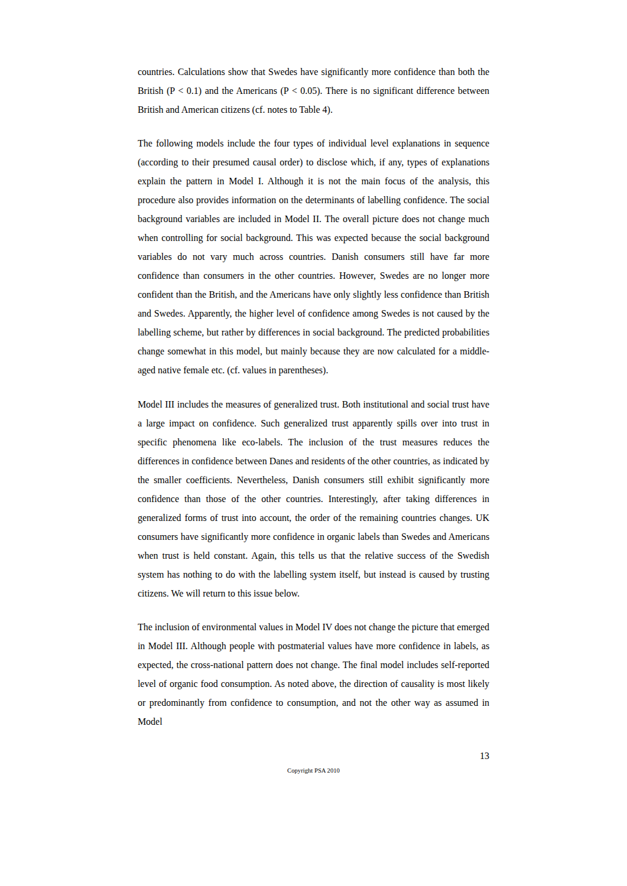countries. Calculations show that Swedes have significantly more confidence than both the British (P < 0.1) and the Americans (P < 0.05). There is no significant difference between British and American citizens (cf. notes to Table 4).
The following models include the four types of individual level explanations in sequence (according to their presumed causal order) to disclose which, if any, types of explanations explain the pattern in Model I. Although it is not the main focus of the analysis, this procedure also provides information on the determinants of labelling confidence. The social background variables are included in Model II. The overall picture does not change much when controlling for social background. This was expected because the social background variables do not vary much across countries. Danish consumers still have far more confidence than consumers in the other countries. However, Swedes are no longer more confident than the British, and the Americans have only slightly less confidence than British and Swedes. Apparently, the higher level of confidence among Swedes is not caused by the labelling scheme, but rather by differences in social background. The predicted probabilities change somewhat in this model, but mainly because they are now calculated for a middle-aged native female etc. (cf. values in parentheses).
Model III includes the measures of generalized trust. Both institutional and social trust have a large impact on confidence. Such generalized trust apparently spills over into trust in specific phenomena like eco-labels. The inclusion of the trust measures reduces the differences in confidence between Danes and residents of the other countries, as indicated by the smaller coefficients. Nevertheless, Danish consumers still exhibit significantly more confidence than those of the other countries. Interestingly, after taking differences in generalized forms of trust into account, the order of the remaining countries changes. UK consumers have significantly more confidence in organic labels than Swedes and Americans when trust is held constant. Again, this tells us that the relative success of the Swedish system has nothing to do with the labelling system itself, but instead is caused by trusting citizens. We will return to this issue below.
The inclusion of environmental values in Model IV does not change the picture that emerged in Model III. Although people with postmaterial values have more confidence in labels, as expected, the cross-national pattern does not change. The final model includes self-reported level of organic food consumption. As noted above, the direction of causality is most likely or predominantly from confidence to consumption, and not the other way as assumed in Model
13
Copyright PSA 2010